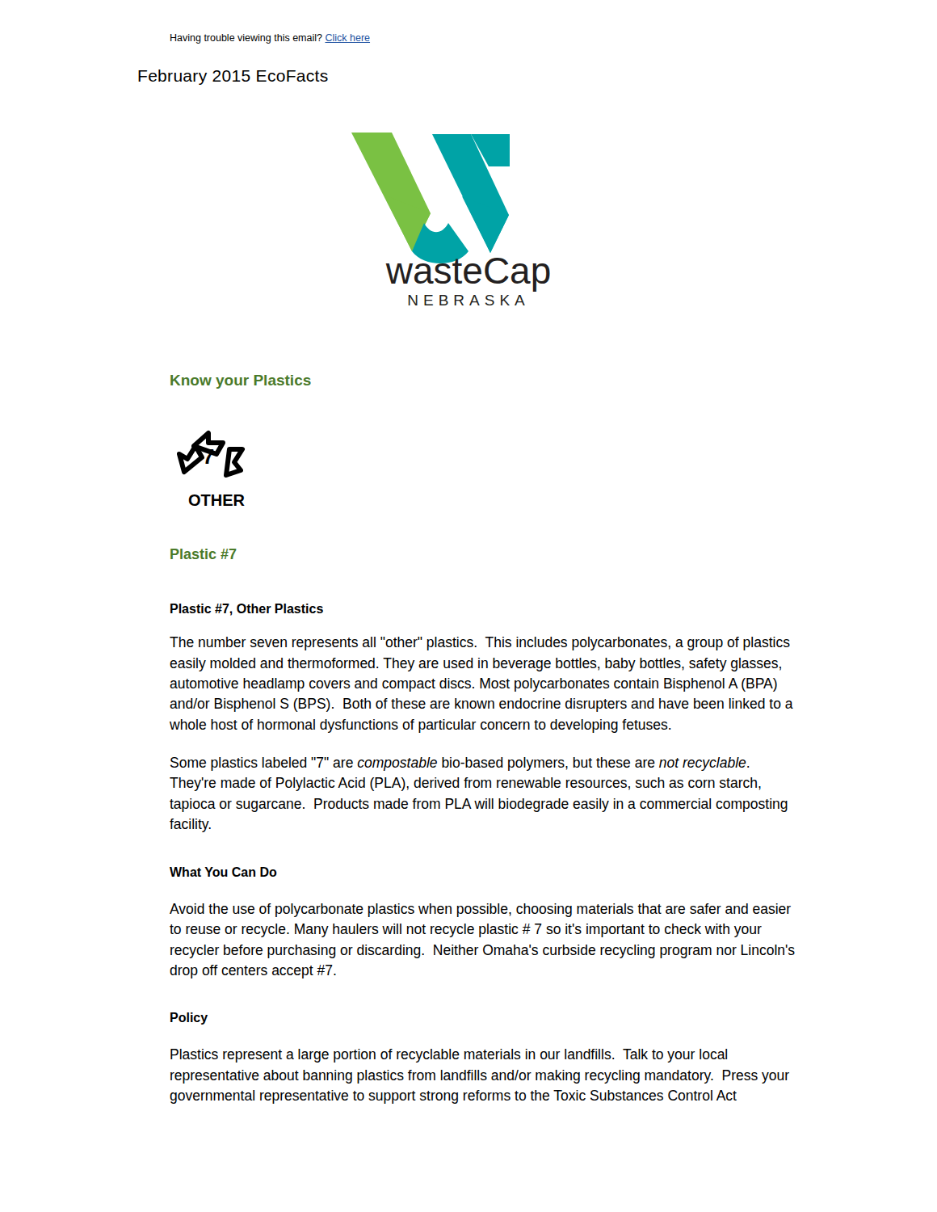Having trouble viewing this email? Click here
February 2015 EcoFacts
wasteCap NEBRASKA
Know your Plastics
7 OTHER
Plastic #7
Plastic #7, Other Plastics
The number seven represents all "other" plastics. This includes polycarbonates, a group of plastics easily molded and thermoformed. They are used in beverage bottles, baby bottles, safety glasses, automotive headlamp covers and compact discs. Most polycarbonates contain Bisphenol A (BPA) and/or Bisphenol S (BPS). Both of these are known endocrine disrupters and have been linked to a whole host of hormonal dysfunctions of particular concern to developing fetuses.
Some plastics labeled "7" are compostable bio-based polymers, but these are not recyclable. They're made of Polylactic Acid (PLA), derived from renewable resources, such as corn starch, tapioca or sugarcane. Products made from PLA will biodegrade easily in a commercial composting facility.
What You Can Do
Avoid the use of polycarbonate plastics when possible, choosing materials that are safer and easier to reuse or recycle. Many haulers will not recycle plastic # 7 so it's important to check with your recycler before purchasing or discarding. Neither Omaha's curbside recycling program nor Lincoln's drop off centers accept #7.
Policy
Plastics represent a large portion of recyclable materials in our landfills. Talk to your local representative about banning plastics from landfills and/or making recycling mandatory. Press your governmental representative to support strong reforms to the Toxic Substances Control Act